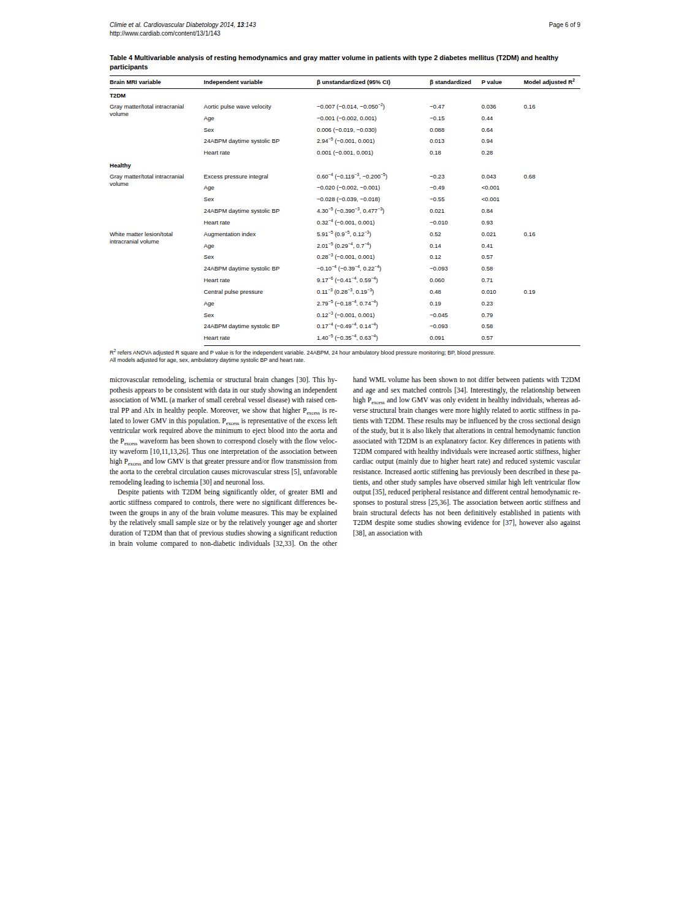Climie et al. Cardiovascular Diabetology 2014, 13:143
http://www.cardiab.com/content/13/1/143
Page 6 of 9
Table 4 Multivariable analysis of resting hemodynamics and gray matter volume in patients with type 2 diabetes mellitus (T2DM) and healthy participants
| Brain MRI variable | Independent variable | β unstandardized (95% CI) | β standardized | P value | Model adjusted R 2 |
| --- | --- | --- | --- | --- | --- |
| T2DM |
| Gray matter/total intracranial volume | Aortic pulse wave velocity | −0.007 (−0.014, −0.050 −2 ) | −0.47 | 0.036 | 0.16 |
| Age | −0.001 (−0.002, 0.001) | −0.15 | 0.44 | |
| Sex | 0.006 (−0.019, −0.030) | 0.088 | 0.64 | |
| 24ABPM daytime systolic BP | 2.94 −5 (−0.001, 0.001) | 0.013 | 0.94 | |
| Heart rate | 0.001 (−0.001, 0.001) | 0.18 | 0.28 | |
| Healthy |
| Gray matter/total intracranial volume | Excess pressure integral | 0.60 −4 (−0.119 −3 , −0.200 −5 ) | −0.23 | 0.043 | 0.68 |
| Age | −0.020 (−0.002, −0.001) | −0.49 | <0.001 | |
| Sex | −0.028 (−0.039, −0.018) | −0.55 | <0.001 | |
| 24ABPM daytime systolic BP | 4.30 −5 (−0.390 −3 , 0.477 −3 ) | 0.021 | 0.84 | |
| Heart rate | 0.32 −4 (−0.001, 0.001) | −0.010 | 0.93 | |
| White matter lesion/total intracranial volume | Augmentation index | 5.91 −5 (0.9 −5 , 0.12 −3 ) | 0.52 | 0.021 | 0.16 |
| Age | 2.01 −5 (0.29 −4 , 0.7 −4 ) | 0.14 | 0.41 | |
| Sex | 0.28 −3 (−0.001, 0.001) | 0.12 | 0.57 | |
| 24ABPM daytime systolic BP | −0.10 −4 (−0.39 −4 , 0.22 −4 ) | −0.093 | 0.58 | |
| Heart rate | 9.17 −6 (−0.41 −4 , 0.59 −4 ) | 0.060 | 0.71 | |
| Central pulse pressure | 0.11 −3 (0.28 −3 , 0.19 −3 ) | 0.48 | 0.010 | 0.19 |
| Age | 2.79 −5 (−0.18 −4 , 0.74 −4 ) | 0.19 | 0.23 | |
| Sex | 0.12 −3 (−0.001, 0.001) | −0.045 | 0.79 | |
| 24ABPM daytime systolic BP | 0.17 −4 (−0.49 −4 , 0.14 −4 ) | −0.093 | 0.58 | |
| Heart rate | 1.40 −5 (−0.35 −4 , 0.63 −4 ) | 0.091 | 0.57 | |
R2 refers ANOVA adjusted R square and P value is for the independent variable. 24ABPM, 24 hour ambulatory blood pressure monitoring; BP, blood pressure.
All models adjusted for age, sex, ambulatory daytime systolic BP and heart rate.
microvascular remodeling, ischemia or structural brain changes [30]. This hypothesis appears to be consistent with data in our study showing an independent association of WML (a marker of small cerebral vessel disease) with raised central PP and AIx in healthy people. Moreover, we show that higher Pexcess is related to lower GMV in this population. Pexcess is representative of the excess left ventricular work required above the minimum to eject blood into the aorta and the Pexcess waveform has been shown to correspond closely with the flow velocity waveform [10,11,13,26]. Thus one interpretation of the association between high Pexcess and low GMV is that greater pressure and/or flow transmission from the aorta to the cerebral circulation causes microvascular stress [5], unfavorable remodeling leading to ischemia [30] and neuronal loss.
Despite patients with T2DM being significantly older, of greater BMI and aortic stiffness compared to controls, there were no significant differences between the groups in any of the brain volume measures. This may be explained by the relatively small sample size or by the relatively younger age and shorter duration of T2DM than that of previous studies showing a significant reduction in brain volume compared to non-diabetic individuals [32,33]. On the other hand WML volume has been shown to not differ between patients with T2DM and age and sex matched controls [34]. Interestingly, the relationship between high Pexcess and low GMV was only evident in healthy individuals, whereas adverse structural brain changes were more highly related to aortic stiffness in patients with T2DM. These results may be influenced by the cross sectional design of the study, but it is also likely that alterations in central hemodynamic function associated with T2DM is an explanatory factor. Key differences in patients with T2DM compared with healthy individuals were increased aortic stiffness, higher cardiac output (mainly due to higher heart rate) and reduced systemic vascular resistance. Increased aortic stiffening has previously been described in these patients, and other study samples have observed similar high left ventricular flow output [35], reduced peripheral resistance and different central hemodynamic responses to postural stress [25,36]. The association between aortic stiffness and brain structural defects has not been definitively established in patients with T2DM despite some studies showing evidence for [37], however also against [38], an association with